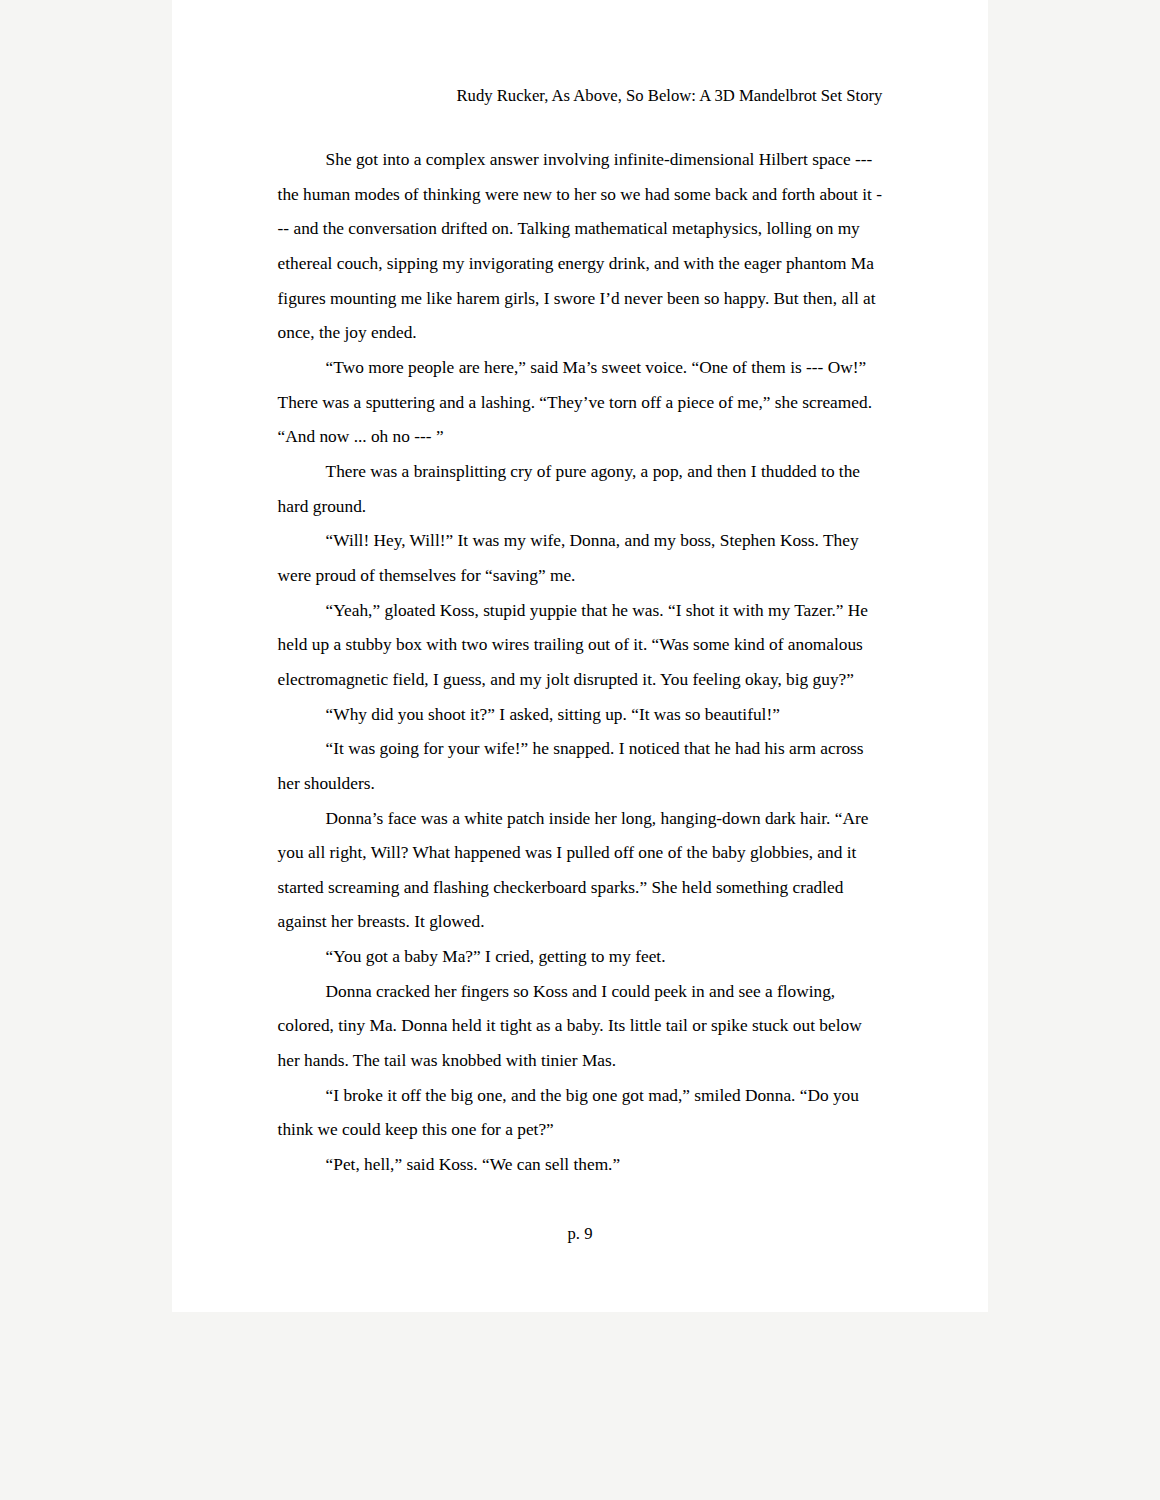Rudy Rucker, As Above, So Below: A 3D Mandelbrot Set Story
She got into a complex answer involving infinite-dimensional Hilbert space --- the human modes of thinking were new to her so we had some back and forth about it --- and the conversation drifted on. Talking mathematical metaphysics, lolling on my ethereal couch, sipping my invigorating energy drink, and with the eager phantom Ma figures mounting me like harem girls, I swore I’d never been so happy. But then, all at once, the joy ended.
“Two more people are here,” said Ma’s sweet voice. “One of them is --- Ow!” There was a sputtering and a lashing. “They’ve torn off a piece of me,” she screamed. “And now ... oh no --- ”
There was a brainsplitting cry of pure agony, a pop, and then I thudded to the hard ground.
“Will! Hey, Will!” It was my wife, Donna, and my boss, Stephen Koss. They were proud of themselves for “saving” me.
“Yeah,” gloated Koss, stupid yuppie that he was. “I shot it with my Tazer.” He held up a stubby box with two wires trailing out of it. “Was some kind of anomalous electromagnetic field, I guess, and my jolt disrupted it. You feeling okay, big guy?”
“Why did you shoot it?” I asked, sitting up. “It was so beautiful!”
“It was going for your wife!” he snapped. I noticed that he had his arm across her shoulders.
Donna’s face was a white patch inside her long, hanging-down dark hair. “Are you all right, Will? What happened was I pulled off one of the baby globbies, and it started screaming and flashing checkerboard sparks.” She held something cradled against her breasts. It glowed.
“You got a baby Ma?” I cried, getting to my feet.
Donna cracked her fingers so Koss and I could peek in and see a flowing, colored, tiny Ma. Donna held it tight as a baby. Its little tail or spike stuck out below her hands. The tail was knobbed with tinier Mas.
“I broke it off the big one, and the big one got mad,” smiled Donna. “Do you think we could keep this one for a pet?”
“Pet, hell,” said Koss. “We can sell them.”
p. 9